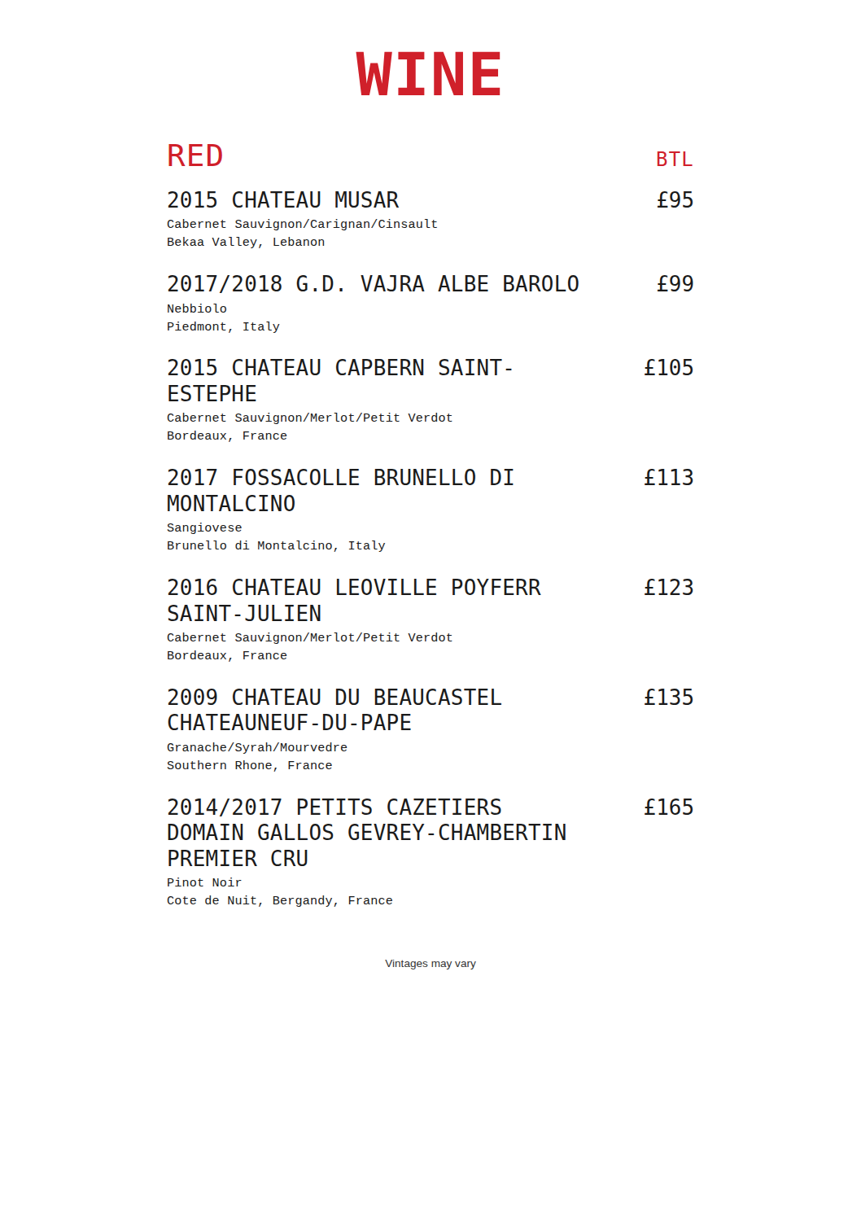WINE
RED BTL
2015 Chateau Musar
£95
Cabernet Sauvignon/Carignan/Cinsault Bekaa Valley, Lebanon
2017/2018 G.D. Vajra Albe Barolo
£99
Nebbiolo Piedmont, Italy
2015 Chateau Capbern Saint-Estephe
£105
Cabernet Sauvignon/Merlot/Petit Verdot Bordeaux, France
2017 Fossacolle Brunello di Montalcino
£113
Sangiovese Brunello di Montalcino, Italy
2016 Chateau Leoville Poyferr Saint-Julien
£123
Cabernet Sauvignon/Merlot/Petit Verdot Bordeaux, France
2009 Chateau du Beaucastel Chateauneuf-du-Pape
£135
Granache/Syrah/Mourvedre Southern Rhone, France
2014/2017 Petits Cazetiers Domain Gallos Gevrey-Chambertin Premier Cru
£165
Pinot Noir Cote de Nuit, Bergandy, France
Vintages may vary